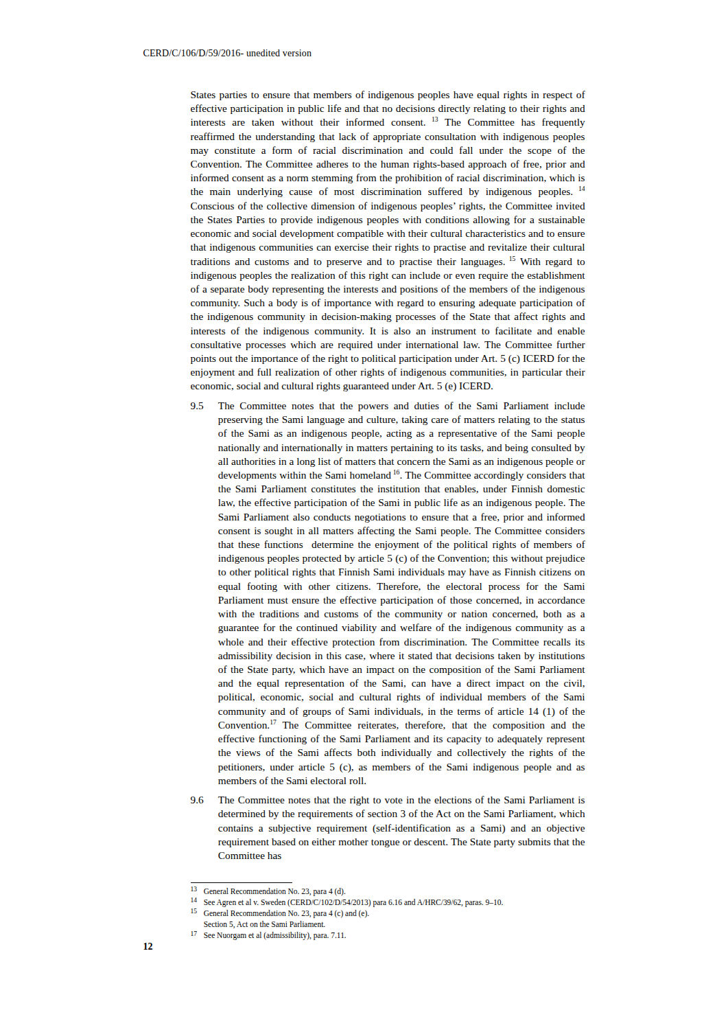CERD/C/106/D/59/2016- unedited version
States parties to ensure that members of indigenous peoples have equal rights in respect of effective participation in public life and that no decisions directly relating to their rights and interests are taken without their informed consent. 13 The Committee has frequently reaffirmed the understanding that lack of appropriate consultation with indigenous peoples may constitute a form of racial discrimination and could fall under the scope of the Convention. The Committee adheres to the human rights-based approach of free, prior and informed consent as a norm stemming from the prohibition of racial discrimination, which is the main underlying cause of most discrimination suffered by indigenous peoples. 14 Conscious of the collective dimension of indigenous peoples’ rights, the Committee invited the States Parties to provide indigenous peoples with conditions allowing for a sustainable economic and social development compatible with their cultural characteristics and to ensure that indigenous communities can exercise their rights to practise and revitalize their cultural traditions and customs and to preserve and to practise their languages. 15 With regard to indigenous peoples the realization of this right can include or even require the establishment of a separate body representing the interests and positions of the members of the indigenous community. Such a body is of importance with regard to ensuring adequate participation of the indigenous community in decision-making processes of the State that affect rights and interests of the indigenous community. It is also an instrument to facilitate and enable consultative processes which are required under international law. The Committee further points out the importance of the right to political participation under Art. 5 (c) ICERD for the enjoyment and full realization of other rights of indigenous communities, in particular their economic, social and cultural rights guaranteed under Art. 5 (e) ICERD.
9.5
The Committee notes that the powers and duties of the Sami Parliament include preserving the Sami language and culture, taking care of matters relating to the status of the Sami as an indigenous people, acting as a representative of the Sami people nationally and internationally in matters pertaining to its tasks, and being consulted by all authorities in a long list of matters that concern the Sami as an indigenous people or developments within the Sami homeland 16. The Committee accordingly considers that the Sami Parliament constitutes the institution that enables, under Finnish domestic law, the effective participation of the Sami in public life as an indigenous people. The Sami Parliament also conducts negotiations to ensure that a free, prior and informed consent is sought in all matters affecting the Sami people. The Committee considers that these functions determine the enjoyment of the political rights of members of indigenous peoples protected by article 5 (c) of the Convention; this without prejudice to other political rights that Finnish Sami individuals may have as Finnish citizens on equal footing with other citizens. Therefore, the electoral process for the Sami Parliament must ensure the effective participation of those concerned, in accordance with the traditions and customs of the community or nation concerned, both as a guarantee for the continued viability and welfare of the indigenous community as a whole and their effective protection from discrimination. The Committee recalls its admissibility decision in this case, where it stated that decisions taken by institutions of the State party, which have an impact on the composition of the Sami Parliament and the equal representation of the Sami, can have a direct impact on the civil, political, economic, social and cultural rights of individual members of the Sami community and of groups of Sami individuals, in the terms of article 14 (1) of the Convention.17 The Committee reiterates, therefore, that the composition and the effective functioning of the Sami Parliament and its capacity to adequately represent the views of the Sami affects both individually and collectively the rights of the petitioners, under article 5 (c), as members of the Sami indigenous people and as members of the Sami electoral roll.
9.6
The Committee notes that the right to vote in the elections of the Sami Parliament is determined by the requirements of section 3 of the Act on the Sami Parliament, which contains a subjective requirement (self-identification as a Sami) and an objective requirement based on either mother tongue or descent. The State party submits that the Committee has
13 General Recommendation No. 23, para 4 (d).
14 See Agren et al v. Sweden (CERD/C/102/D/54/2013) para 6.16 and A/HRC/39/62, paras. 9–10.
15 General Recommendation No. 23, para 4 (c) and (e).
Section 5, Act on the Sami Parliament.
17 See Nuorgam et al (admissibility), para. 7.11.
12